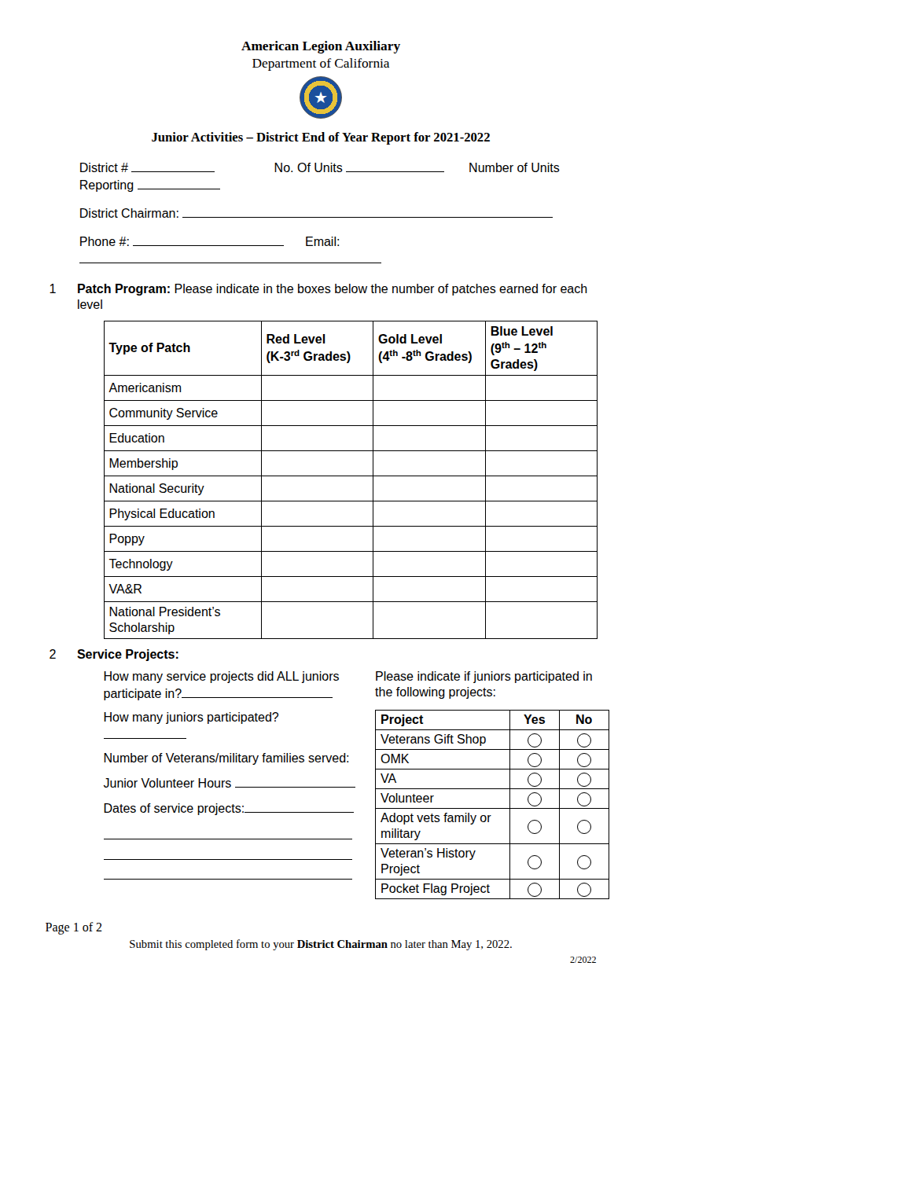American Legion Auxiliary
Department of California
Junior Activities – District End of Year Report for 2021-2022
District # No. Of Units Number of Units Reporting
District Chairman:
Phone #: Email:
Patch Program: Please indicate in the boxes below the number of patches earned for each level
| Type of Patch | Red Level (K-3 rd Grades) | Gold Level (4 th -8 th Grades) | Blue Level (9 th – 12 th Grades) |
| --- | --- | --- | --- |
| Americanism | | | |
| Community Service | | | |
| Education | | | |
| Membership | | | |
| National Security | | | |
| Physical Education | | | |
| Poppy | | | |
| Technology | | | |
| VA&R | | | |
| National President’s Scholarship | | | |
Service Projects:
How many service projects did ALL juniors
participate in?
How many juniors participated?
Number of Veterans/military families served:
Junior Volunteer Hours
Dates of service projects:
Please indicate if juniors participated in the following projects:
| Project | Yes | No |
| --- | --- | --- |
| Veterans Gift Shop | | |
| OMK | | |
| VA | | |
| Volunteer | | |
| Adopt vets family or military | | |
| Veteran’s History Project | | |
| Pocket Flag Project | | |
Page 1 of 2
Submit this completed form to your District Chairman no later than May 1, 2022.
2/2022